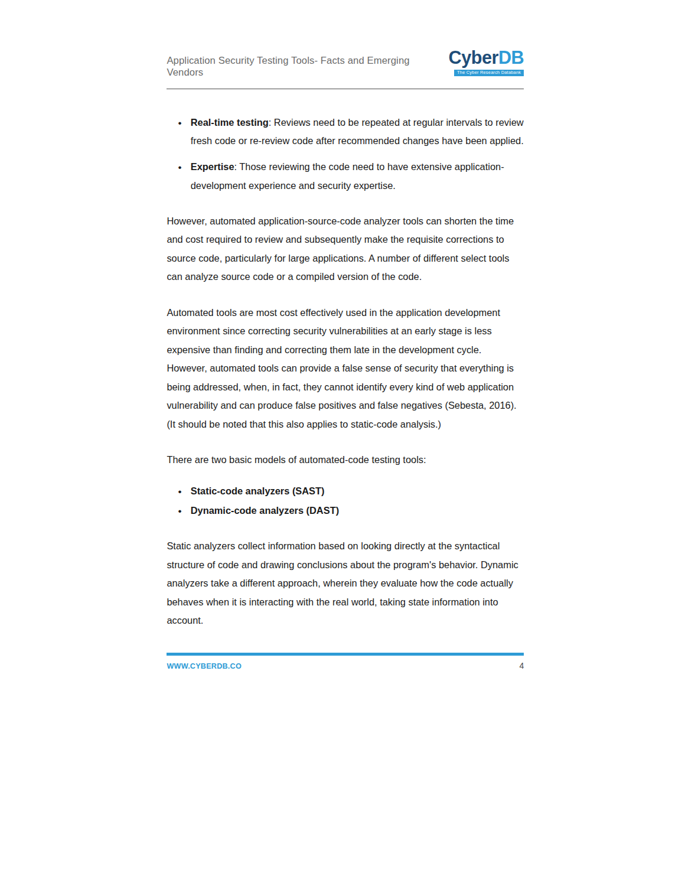Application Security Testing Tools- Facts and Emerging Vendors
Cyber DB
The Cyber Research Databank
Real-time testing: Reviews need to be repeated at regular intervals to review fresh code or re-review code after recommended changes have been applied.
Expertise: Those reviewing the code need to have extensive application-development experience and security expertise.
However, automated application-source-code analyzer tools can shorten the time and cost required to review and subsequently make the requisite corrections to source code, particularly for large applications. A number of different select tools can analyze source code or a compiled version of the code.
Automated tools are most cost effectively used in the application development environment since correcting security vulnerabilities at an early stage is less expensive than finding and correcting them late in the development cycle. However, automated tools can provide a false sense of security that everything is being addressed, when, in fact, they cannot identify every kind of web application vulnerability and can produce false positives and false negatives (Sebesta, 2016). (It should be noted that this also applies to static-code analysis.)
There are two basic models of automated-code testing tools:
Static-code analyzers (SAST)
Dynamic-code analyzers (DAST)
Static analyzers collect information based on looking directly at the syntactical structure of code and drawing conclusions about the program's behavior. Dynamic analyzers take a different approach, wherein they evaluate how the code actually behaves when it is interacting with the real world, taking state information into account.
WWW.CYBERDB.CO
4